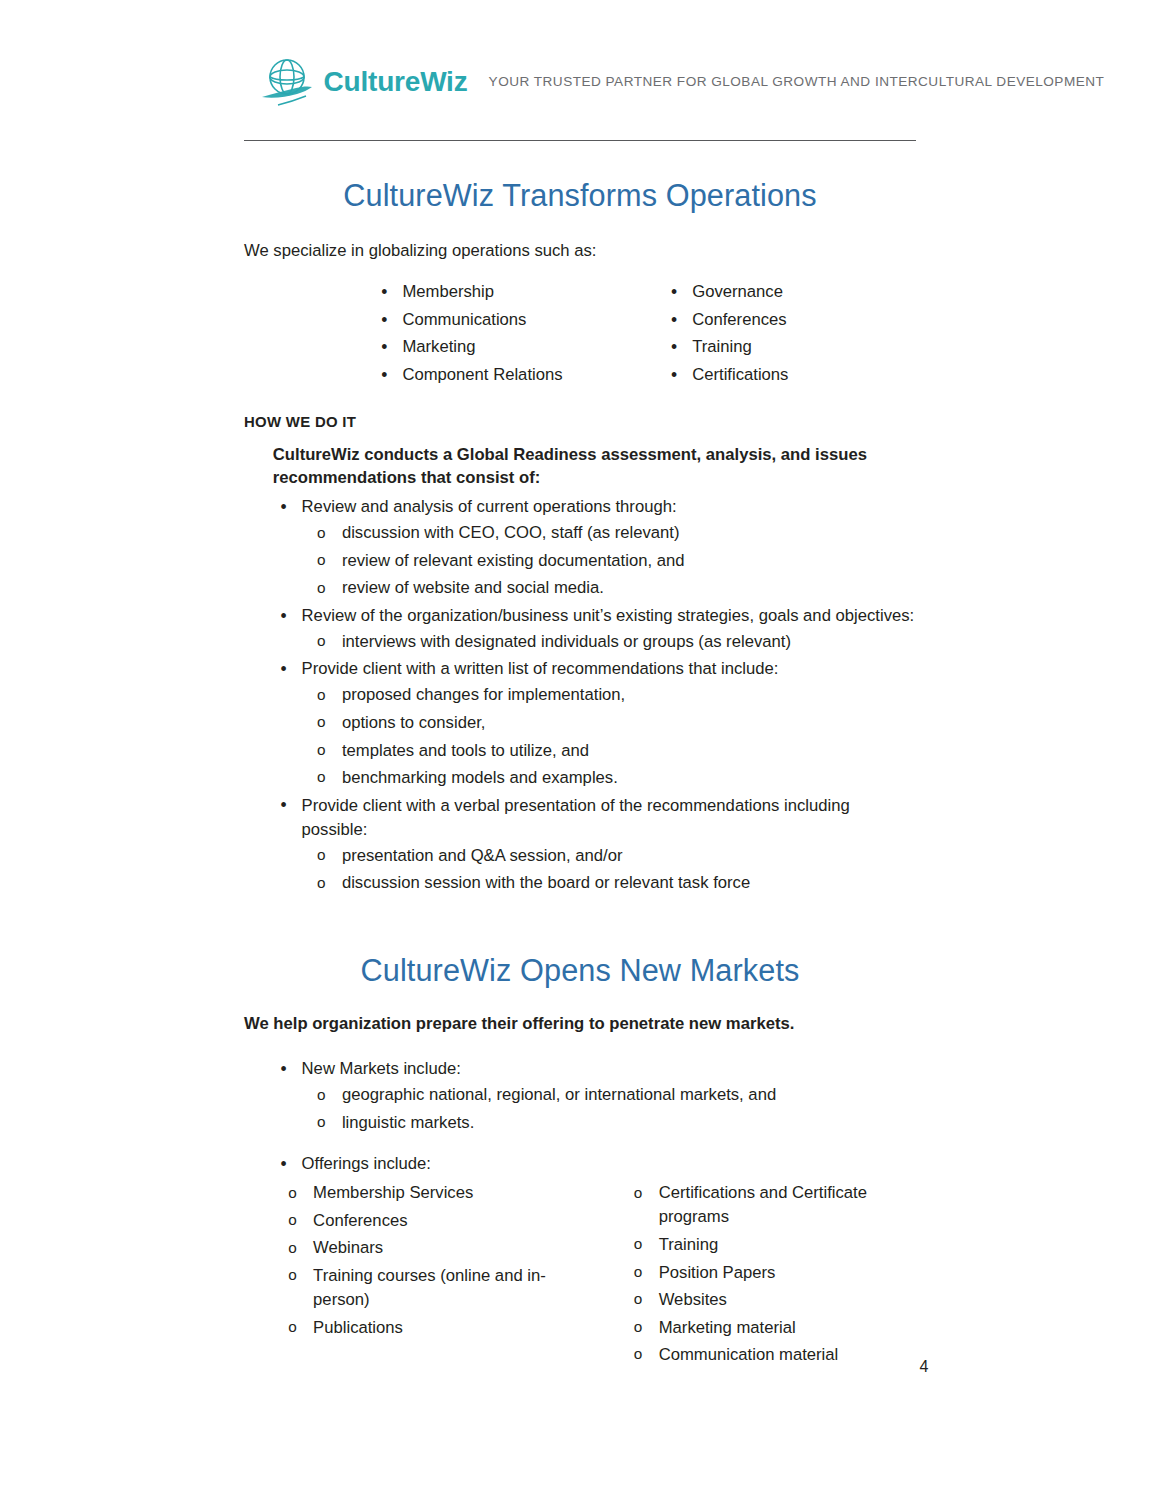CultureWiz
Your trusted partner for global growth and intercultural development
CultureWiz Transforms Operations
We specialize in globalizing operations such as:
Membership
Communications
Marketing
Component Relations
Governance
Conferences
Training
Certifications
HOW WE DO IT
CultureWiz conducts a Global Readiness assessment, analysis, and issues recommendations that consist of:
Review and analysis of current operations through:
discussion with CEO, COO, staff (as relevant)
review of relevant existing documentation, and
review of website and social media.
Review of the organization/business unit’s existing strategies, goals and objectives:
interviews with designated individuals or groups (as relevant)
Provide client with a written list of recommendations that include:
proposed changes for implementation,
options to consider,
templates and tools to utilize, and
benchmarking models and examples.
Provide client with a verbal presentation of the recommendations including possible:
presentation and Q&A session, and/or
discussion session with the board or relevant task force
CultureWiz Opens New Markets
We help organization prepare their offering to penetrate new markets.
New Markets include:
geographic national, regional, or international markets, and
linguistic markets.
Offerings include:
Membership Services
Conferences
Webinars
Training courses (online and in-person)
Publications
Certifications and Certificate programs
Training
Position Papers
Websites
Marketing material
Communication material
4